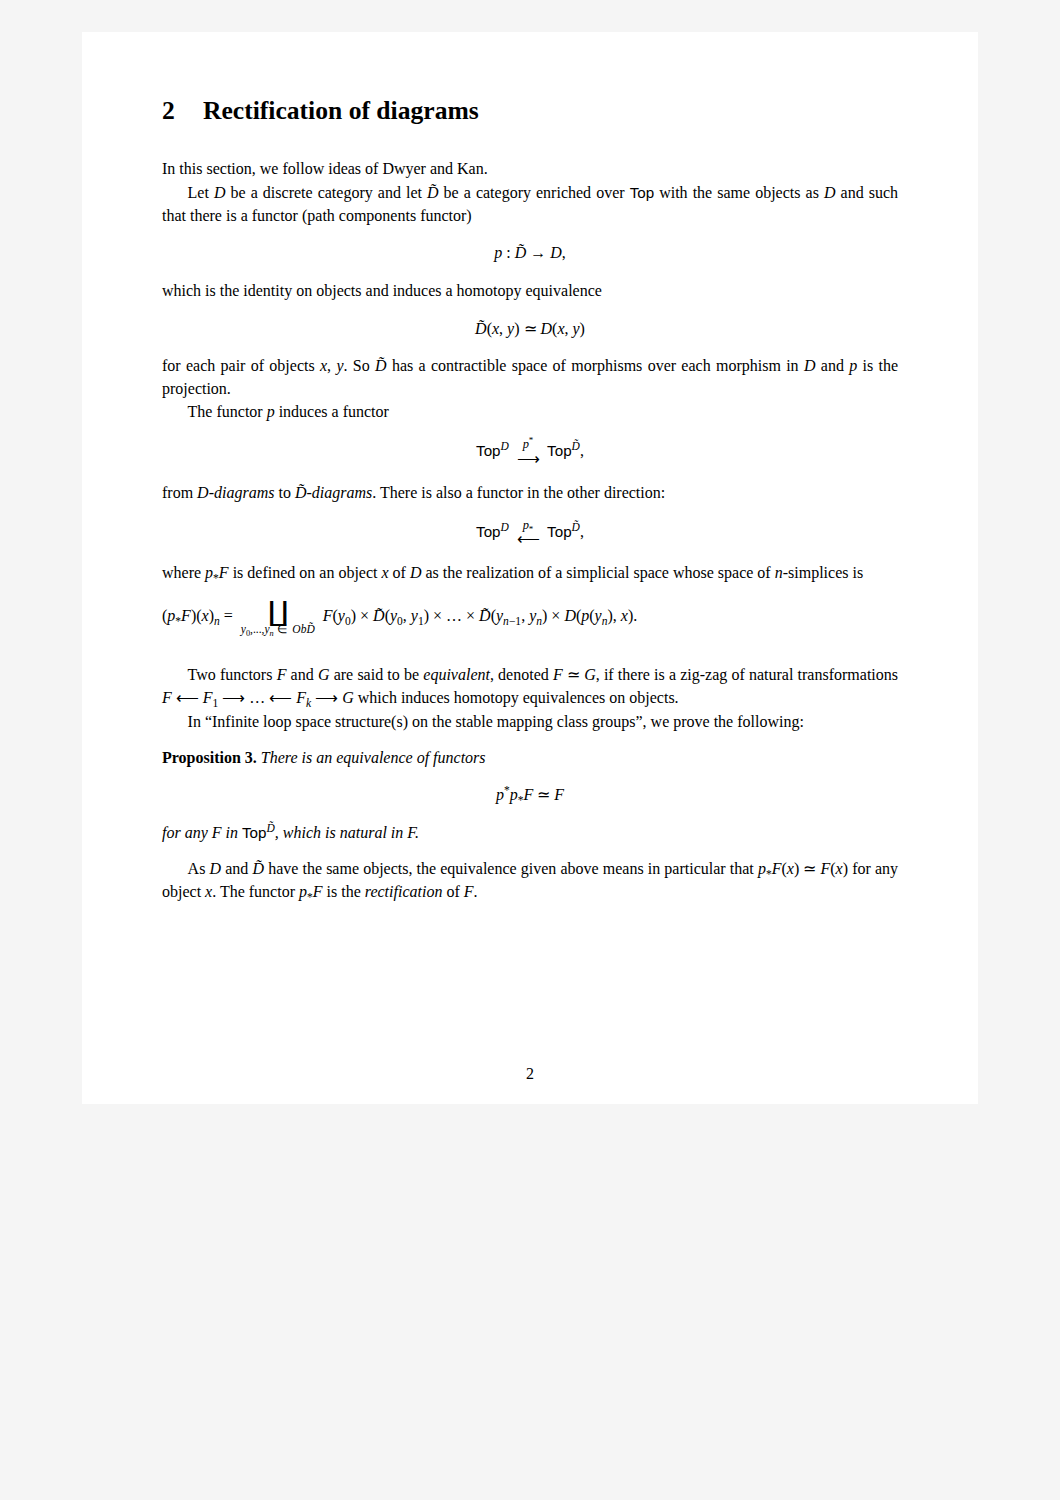2 Rectification of diagrams
In this section, we follow ideas of Dwyer and Kan.
Let D be a discrete category and let D̃ be a category enriched over Top with the same objects as D and such that there is a functor (path components functor)
p : D̃ → D,
which is the identity on objects and induces a homotopy equivalence
D̃(x, y) ≃ D(x, y)
for each pair of objects x, y. So D̃ has a contractible space of morphisms over each morphism in D and p is the projection.
The functor p induces a functor
TopD p*⟶ TopD̃,
from D-diagrams to D̃-diagrams. There is also a functor in the other direction:
TopD p*⟵ TopD̃,
where p*F is defined on an object x of D as the realization of a simplicial space whose space of n-simplices is
(p*F)(x)n = ∐y0,...,yn ∈ Ob D̃ F(y0) × D̃(y0, y1) × … × D̃(yn−1, yn) × D(p(yn), x).
Two functors F and G are said to be equivalent, denoted F ≃ G, if there is a zig-zag of natural transformations F ⟵ F1 ⟶ … ⟵ Fk ⟶ G which induces homotopy equivalences on objects.
In “Infinite loop space structure(s) on the stable mapping class groups”, we prove the following:
Proposition 3. There is an equivalence of functors
p*p*F ≃ F
for any F in TopD̃, which is natural in F.
As D and D̃ have the same objects, the equivalence given above means in particular that p*F(x) ≃ F(x) for any object x. The functor p*F is the rectification of F.
2